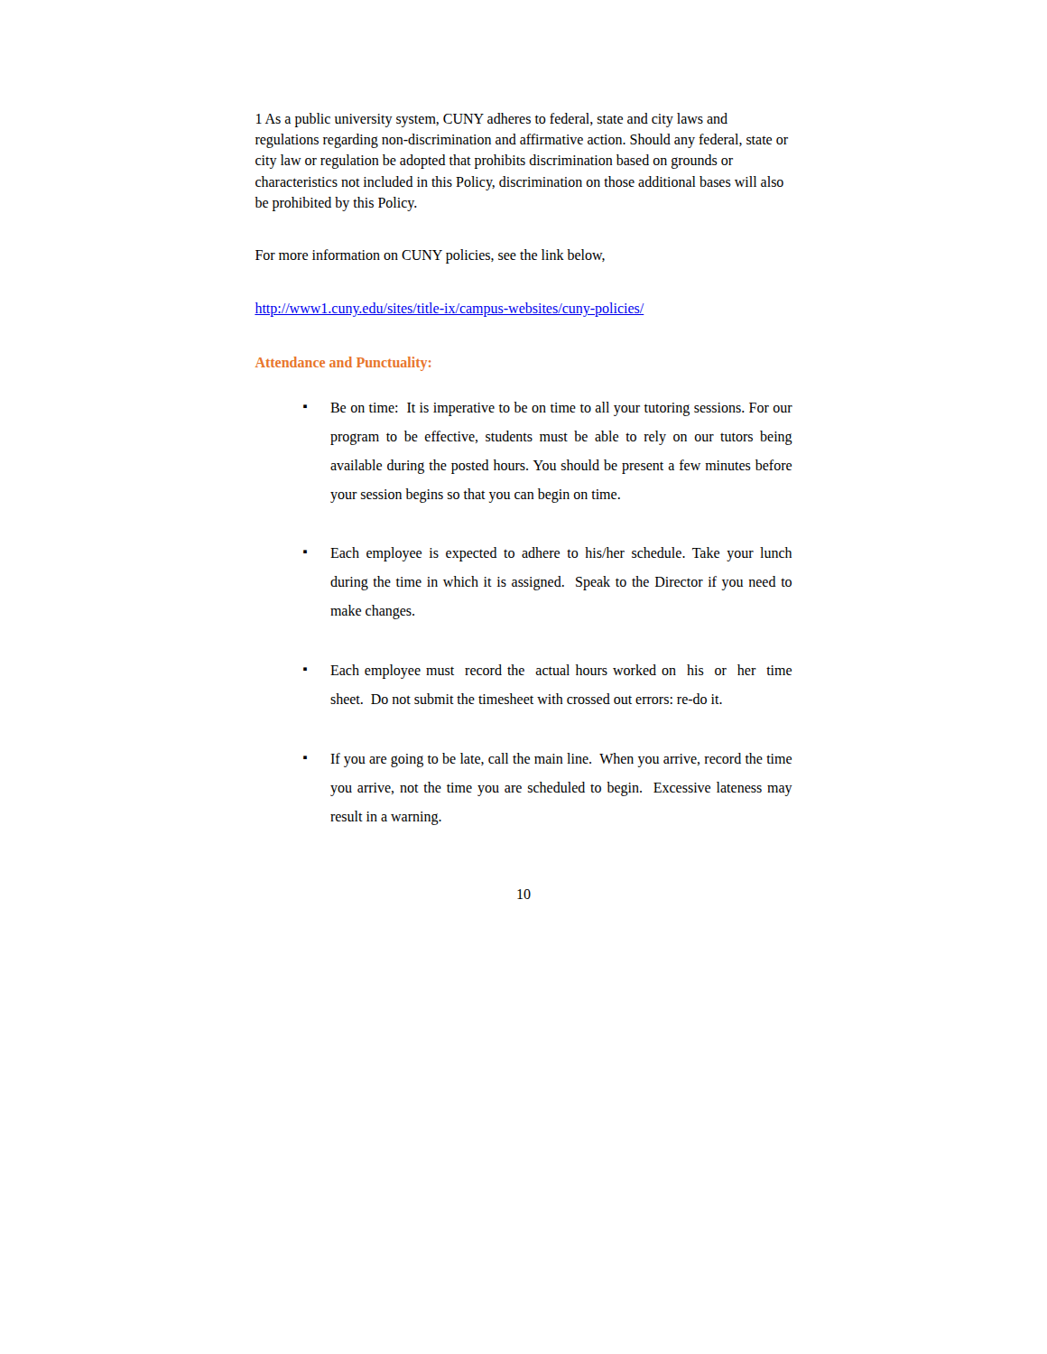1 As a public university system, CUNY adheres to federal, state and city laws and regulations regarding non-discrimination and affirmative action. Should any federal, state or city law or regulation be adopted that prohibits discrimination based on grounds or characteristics not included in this Policy, discrimination on those additional bases will also be prohibited by this Policy.
For more information on CUNY policies, see the link below,
http://www1.cuny.edu/sites/title-ix/campus-websites/cuny-policies/
Attendance and Punctuality:
Be on time: It is imperative to be on time to all your tutoring sessions. For our program to be effective, students must be able to rely on our tutors being available during the posted hours. You should be present a few minutes before your session begins so that you can begin on time.
Each employee is expected to adhere to his/her schedule. Take your lunch during the time in which it is assigned. Speak to the Director if you need to make changes.
Each employee must record the actual hours worked on his or her time sheet. Do not submit the timesheet with crossed out errors: re-do it.
If you are going to be late, call the main line. When you arrive, record the time you arrive, not the time you are scheduled to begin. Excessive lateness may result in a warning.
10